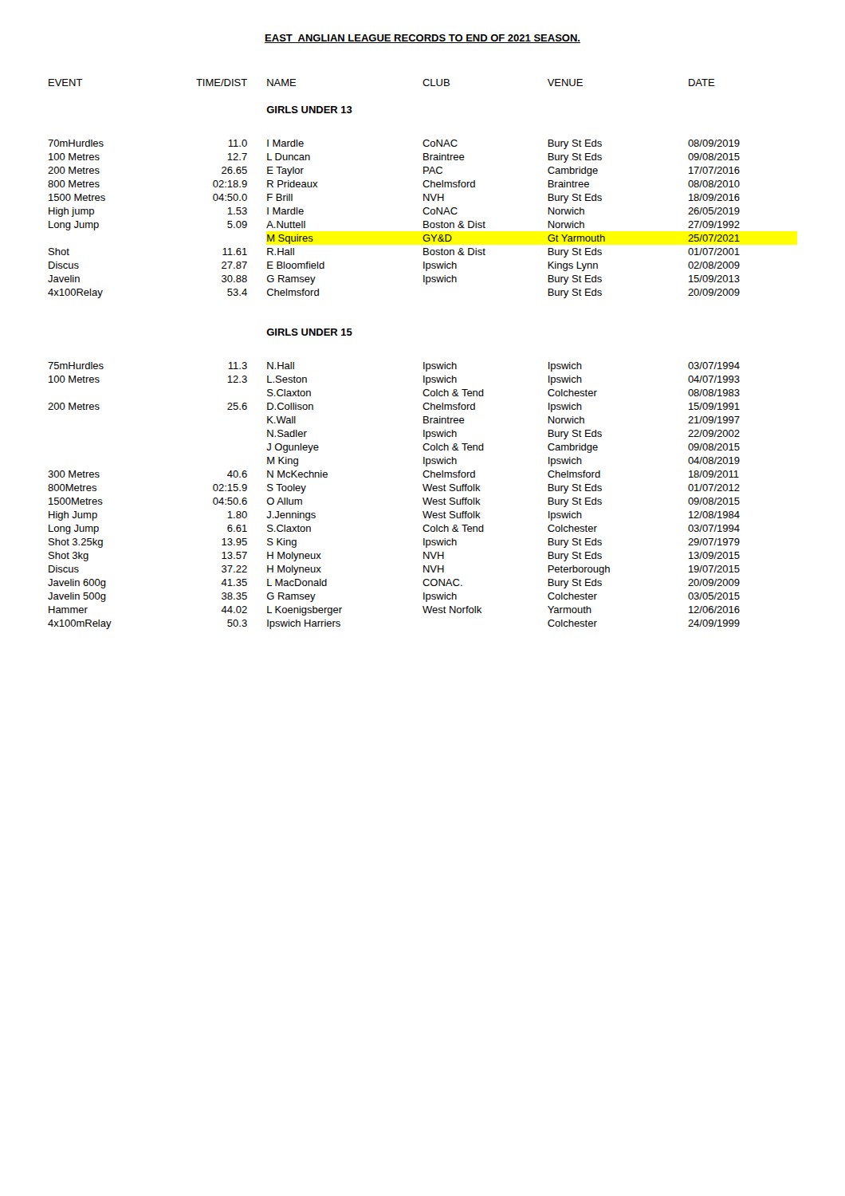EAST ANGLIAN LEAGUE RECORDS TO END OF 2021 SEASON.
| EVENT | TIME/DIST | NAME | CLUB | VENUE | DATE |
| --- | --- | --- | --- | --- | --- |
| | | GIRLS UNDER 13 |
| 70mHurdles | 11.0 | I Mardle | CoNAC | Bury St Eds | 08/09/2019 |
| 100 Metres | 12.7 | L Duncan | Braintree | Bury St Eds | 09/08/2015 |
| 200 Metres | 26.65 | E Taylor | PAC | Cambridge | 17/07/2016 |
| 800 Metres | 02:18.9 | R Prideaux | Chelmsford | Braintree | 08/08/2010 |
| 1500 Metres | 04:50.0 | F Brill | NVH | Bury St Eds | 18/09/2016 |
| High jump | 1.53 | I Mardle | CoNAC | Norwich | 26/05/2019 |
| Long Jump | 5.09 | A.Nuttell | Boston & Dist | Norwich | 27/09/1992 |
| | | M Squires | GY&D | Gt Yarmouth | 25/07/2021 |
| Shot | 11.61 | R.Hall | Boston & Dist | Bury St Eds | 01/07/2001 |
| Discus | 27.87 | E Bloomfield | Ipswich | Kings Lynn | 02/08/2009 |
| Javelin | 30.88 | G Ramsey | Ipswich | Bury St Eds | 15/09/2013 |
| 4x100Relay | 53.4 | Chelmsford | | Bury St Eds | 20/09/2009 |
| | | GIRLS UNDER 15 |
| 75mHurdles | 11.3 | N.Hall | Ipswich | Ipswich | 03/07/1994 |
| 100 Metres | 12.3 | L.Seston | Ipswich | Ipswich | 04/07/1993 |
| | | S.Claxton | Colch & Tend | Colchester | 08/08/1983 |
| 200 Metres | 25.6 | D.Collison | Chelmsford | Ipswich | 15/09/1991 |
| | | K.Wall | Braintree | Norwich | 21/09/1997 |
| | | N.Sadler | Ipswich | Bury St Eds | 22/09/2002 |
| | | J Ogunleye | Colch & Tend | Cambridge | 09/08/2015 |
| | | M King | Ipswich | Ipswich | 04/08/2019 |
| 300 Metres | 40.6 | N McKechnie | Chelmsford | Chelmsford | 18/09/2011 |
| 800Metres | 02:15.9 | S Tooley | West Suffolk | Bury St Eds | 01/07/2012 |
| 1500Metres | 04:50.6 | O Allum | West Suffolk | Bury St Eds | 09/08/2015 |
| High Jump | 1.80 | J.Jennings | West Suffolk | Ipswich | 12/08/1984 |
| Long Jump | 6.61 | S.Claxton | Colch & Tend | Colchester | 03/07/1994 |
| Shot 3.25kg | 13.95 | S King | Ipswich | Bury St Eds | 29/07/1979 |
| Shot 3kg | 13.57 | H Molyneux | NVH | Bury St Eds | 13/09/2015 |
| Discus | 37.22 | H Molyneux | NVH | Peterborough | 19/07/2015 |
| Javelin 600g | 41.35 | L MacDonald | CONAC. | Bury St Eds | 20/09/2009 |
| Javelin 500g | 38.35 | G Ramsey | Ipswich | Colchester | 03/05/2015 |
| Hammer | 44.02 | L Koenigsberger | West Norfolk | Yarmouth | 12/06/2016 |
| 4x100mRelay | 50.3 | Ipswich Harriers | | Colchester | 24/09/1999 |